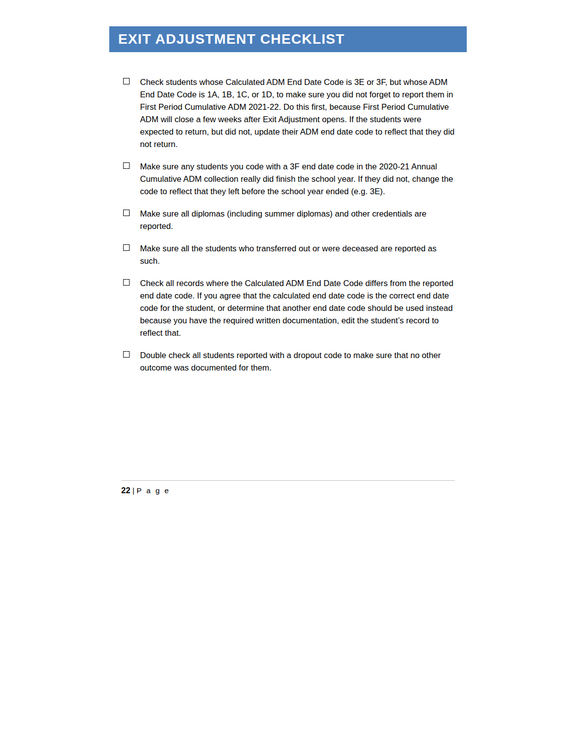Exit Adjustment Checklist
Check students whose Calculated ADM End Date Code is 3E or 3F, but whose ADM End Date Code is 1A, 1B, 1C, or 1D, to make sure you did not forget to report them in First Period Cumulative ADM 2021-22. Do this first, because First Period Cumulative ADM will close a few weeks after Exit Adjustment opens. If the students were expected to return, but did not, update their ADM end date code to reflect that they did not return.
Make sure any students you code with a 3F end date code in the 2020-21 Annual Cumulative ADM collection really did finish the school year. If they did not, change the code to reflect that they left before the school year ended (e.g. 3E).
Make sure all diplomas (including summer diplomas) and other credentials are reported.
Make sure all the students who transferred out or were deceased are reported as such.
Check all records where the Calculated ADM End Date Code differs from the reported end date code. If you agree that the calculated end date code is the correct end date code for the student, or determine that another end date code should be used instead because you have the required written documentation, edit the student’s record to reflect that.
Double check all students reported with a dropout code to make sure that no other outcome was documented for them.
22 | P a g e